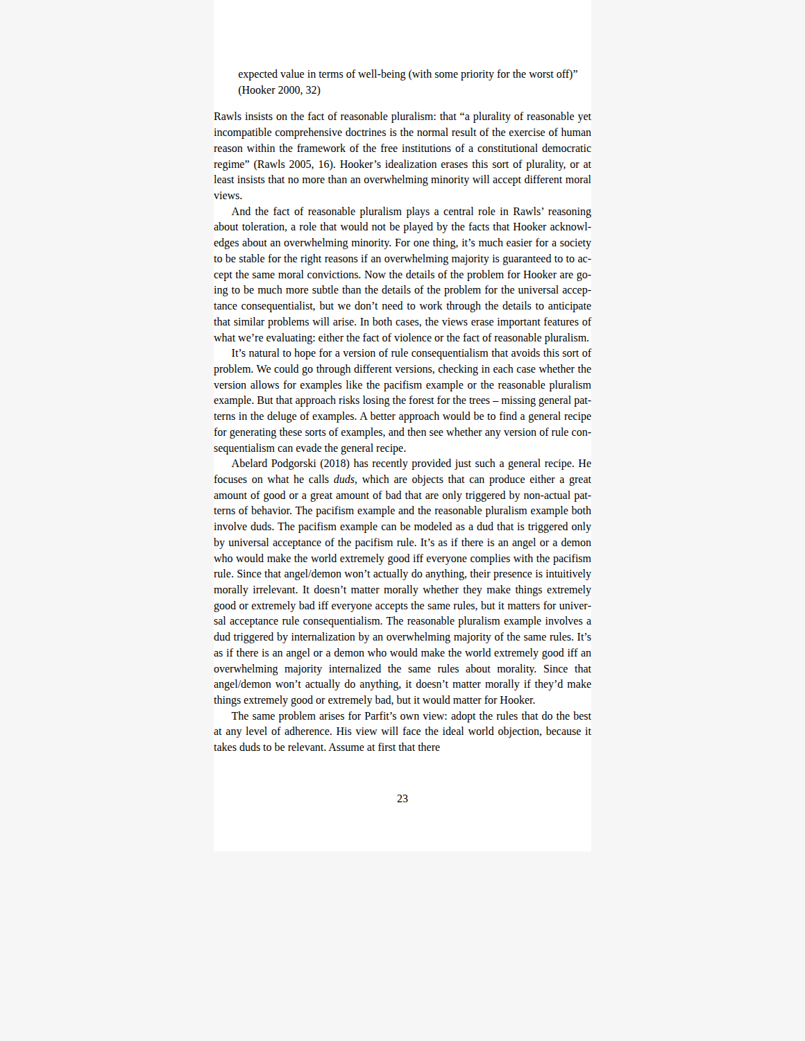expected value in terms of well-being (with some priority for the worst off)” (Hooker 2000, 32)
Rawls insists on the fact of reasonable pluralism: that “a plurality of reasonable yet incompatible comprehensive doctrines is the normal result of the exercise of human reason within the framework of the free institutions of a constitutional democratic regime” (Rawls 2005, 16). Hooker’s idealization erases this sort of plurality, or at least insists that no more than an overwhelming minority will accept different moral views.
And the fact of reasonable pluralism plays a central role in Rawls’ reasoning about toleration, a role that would not be played by the facts that Hooker acknowledges about an overwhelming minority. For one thing, it’s much easier for a society to be stable for the right reasons if an overwhelming majority is guaranteed to to accept the same moral convictions. Now the details of the problem for Hooker are going to be much more subtle than the details of the problem for the universal acceptance consequentialist, but we don’t need to work through the details to anticipate that similar problems will arise. In both cases, the views erase important features of what we’re evaluating: either the fact of violence or the fact of reasonable pluralism.
It’s natural to hope for a version of rule consequentialism that avoids this sort of problem. We could go through different versions, checking in each case whether the version allows for examples like the pacifism example or the reasonable pluralism example. But that approach risks losing the forest for the trees – missing general patterns in the deluge of examples. A better approach would be to find a general recipe for generating these sorts of examples, and then see whether any version of rule consequentialism can evade the general recipe.
Abelard Podgorski (2018) has recently provided just such a general recipe. He focuses on what he calls duds, which are objects that can produce either a great amount of good or a great amount of bad that are only triggered by non-actual patterns of behavior. The pacifism example and the reasonable pluralism example both involve duds. The pacifism example can be modeled as a dud that is triggered only by universal acceptance of the pacifism rule. It’s as if there is an angel or a demon who would make the world extremely good iff everyone complies with the pacifism rule. Since that angel/demon won’t actually do anything, their presence is intuitively morally irrelevant. It doesn’t matter morally whether they make things extremely good or extremely bad iff everyone accepts the same rules, but it matters for universal acceptance rule consequentialism. The reasonable pluralism example involves a dud triggered by internalization by an overwhelming majority of the same rules. It’s as if there is an angel or a demon who would make the world extremely good iff an overwhelming majority internalized the same rules about morality. Since that angel/demon won’t actually do anything, it doesn’t matter morally if they’d make things extremely good or extremely bad, but it would matter for Hooker.
The same problem arises for Parfit’s own view: adopt the rules that do the best at any level of adherence. His view will face the ideal world objection, because it takes duds to be relevant. Assume at first that there
23